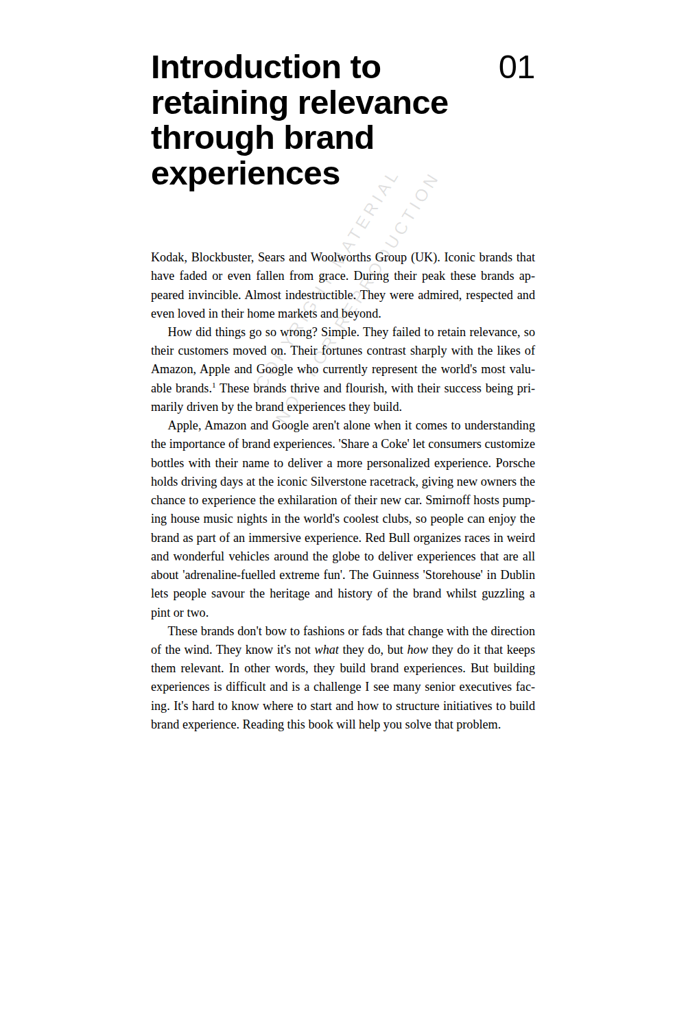COPYRIGHT MATERIAL NOT FOR REPRODUCTION
Introduction to retaining relevance through brand experiences
01
Kodak, Blockbuster, Sears and Woolworths Group (UK). Iconic brands that have faded or even fallen from grace. During their peak these brands appeared invincible. Almost indestructible. They were admired, respected and even loved in their home markets and beyond.
How did things go so wrong? Simple. They failed to retain relevance, so their customers moved on. Their fortunes contrast sharply with the likes of Amazon, Apple and Google who currently represent the world's most valuable brands.1 These brands thrive and flourish, with their success being primarily driven by the brand experiences they build.
Apple, Amazon and Google aren't alone when it comes to understanding the importance of brand experiences. 'Share a Coke' let consumers customize bottles with their name to deliver a more personalized experience. Porsche holds driving days at the iconic Silverstone racetrack, giving new owners the chance to experience the exhilaration of their new car. Smirnoff hosts pumping house music nights in the world's coolest clubs, so people can enjoy the brand as part of an immersive experience. Red Bull organizes races in weird and wonderful vehicles around the globe to deliver experiences that are all about 'adrenaline-fuelled extreme fun'. The Guinness 'Storehouse' in Dublin lets people savour the heritage and history of the brand whilst guzzling a pint or two.
These brands don't bow to fashions or fads that change with the direction of the wind. They know it's not what they do, but how they do it that keeps them relevant. In other words, they build brand experiences. But building experiences is difficult and is a challenge I see many senior executives facing. It's hard to know where to start and how to structure initiatives to build brand experience. Reading this book will help you solve that problem.